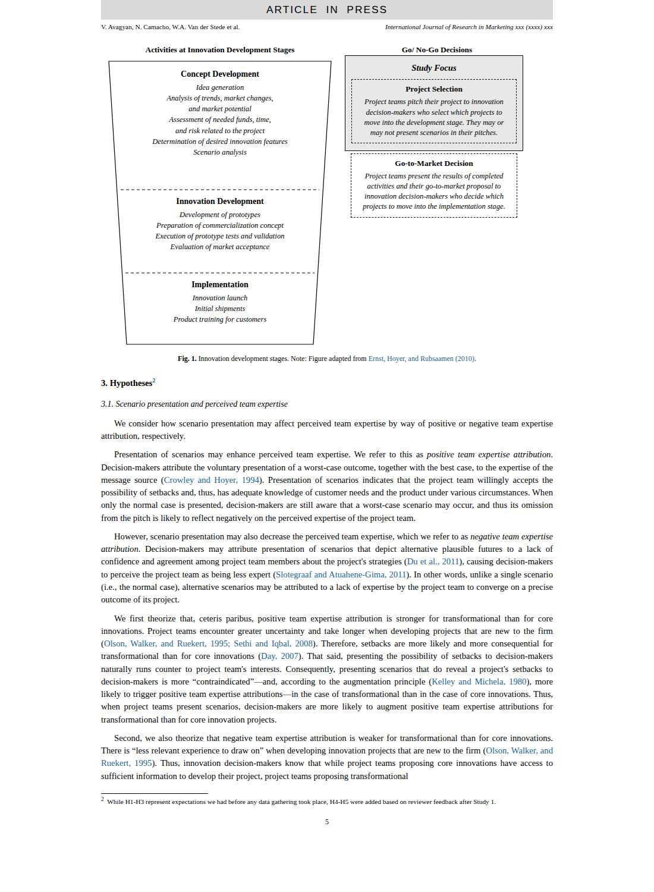ARTICLE IN PRESS
V. Avagyan, N. Camacho, W.A. Van der Stede et al. International Journal of Research in Marketing xxx (xxxx) xxx
Activities at Innovation Development Stages
Concept Development
Idea generation
Analysis of trends, market changes,
and market potential
Assessment of needed funds, time,
and risk related to the project
Determination of desired innovation features
Scenario analysis
Innovation Development
Development of prototypes
Preparation of commercialization concept
Execution of prototype tests and validation
Evaluation of market acceptance
Implementation
Innovation launch
Initial shipments
Product training for customers
Go/ No-Go Decisions
Study Focus
Project Selection
Project teams pitch their project to innovation decision-makers who select which projects to move into the development stage. They may or may not present scenarios in their pitches.
Go-to-Market Decision
Project teams present the results of completed activities and their go-to-market proposal to innovation decision-makers who decide which projects to move into the implementation stage.
Fig. 1. Innovation development stages. Note: Figure adapted from Ernst, Hoyer, and Rubsaamen (2010).
3. Hypotheses2
3.1. Scenario presentation and perceived team expertise
We consider how scenario presentation may affect perceived team expertise by way of positive or negative team expertise attribution, respectively.
Presentation of scenarios may enhance perceived team expertise. We refer to this as positive team expertise attribution. Decision-makers attribute the voluntary presentation of a worst-case outcome, together with the best case, to the expertise of the message source (Crowley and Hoyer, 1994). Presentation of scenarios indicates that the project team willingly accepts the possibility of setbacks and, thus, has adequate knowledge of customer needs and the product under various circumstances. When only the normal case is presented, decision-makers are still aware that a worst-case scenario may occur, and thus its omission from the pitch is likely to reflect negatively on the perceived expertise of the project team.
However, scenario presentation may also decrease the perceived team expertise, which we refer to as negative team expertise attribution. Decision-makers may attribute presentation of scenarios that depict alternative plausible futures to a lack of confidence and agreement among project team members about the project's strategies (Du et al., 2011), causing decision-makers to perceive the project team as being less expert (Slotegraaf and Atuahene-Gima, 2011). In other words, unlike a single scenario (i.e., the normal case), alternative scenarios may be attributed to a lack of expertise by the project team to converge on a precise outcome of its project.
We first theorize that, ceteris paribus, positive team expertise attribution is stronger for transformational than for core innovations. Project teams encounter greater uncertainty and take longer when developing projects that are new to the firm (Olson, Walker, and Ruekert, 1995; Sethi and Iqbal, 2008). Therefore, setbacks are more likely and more consequential for transformational than for core innovations (Day, 2007). That said, presenting the possibility of setbacks to decision-makers naturally runs counter to project team's interests. Consequently, presenting scenarios that do reveal a project's setbacks to decision-makers is more “contraindicated”—and, according to the augmentation principle (Kelley and Michela, 1980), more likely to trigger positive team expertise attributions—in the case of transformational than in the case of core innovations. Thus, when project teams present scenarios, decision-makers are more likely to augment positive team expertise attributions for transformational than for core innovation projects.
Second, we also theorize that negative team expertise attribution is weaker for transformational than for core innovations. There is “less relevant experience to draw on” when developing innovation projects that are new to the firm (Olson, Walker, and Ruekert, 1995). Thus, innovation decision-makers know that while project teams proposing core innovations have access to sufficient information to develop their project, project teams proposing transformational
2 While H1-H3 represent expectations we had before any data gathering took place, H4-H5 were added based on reviewer feedback after Study 1.
5